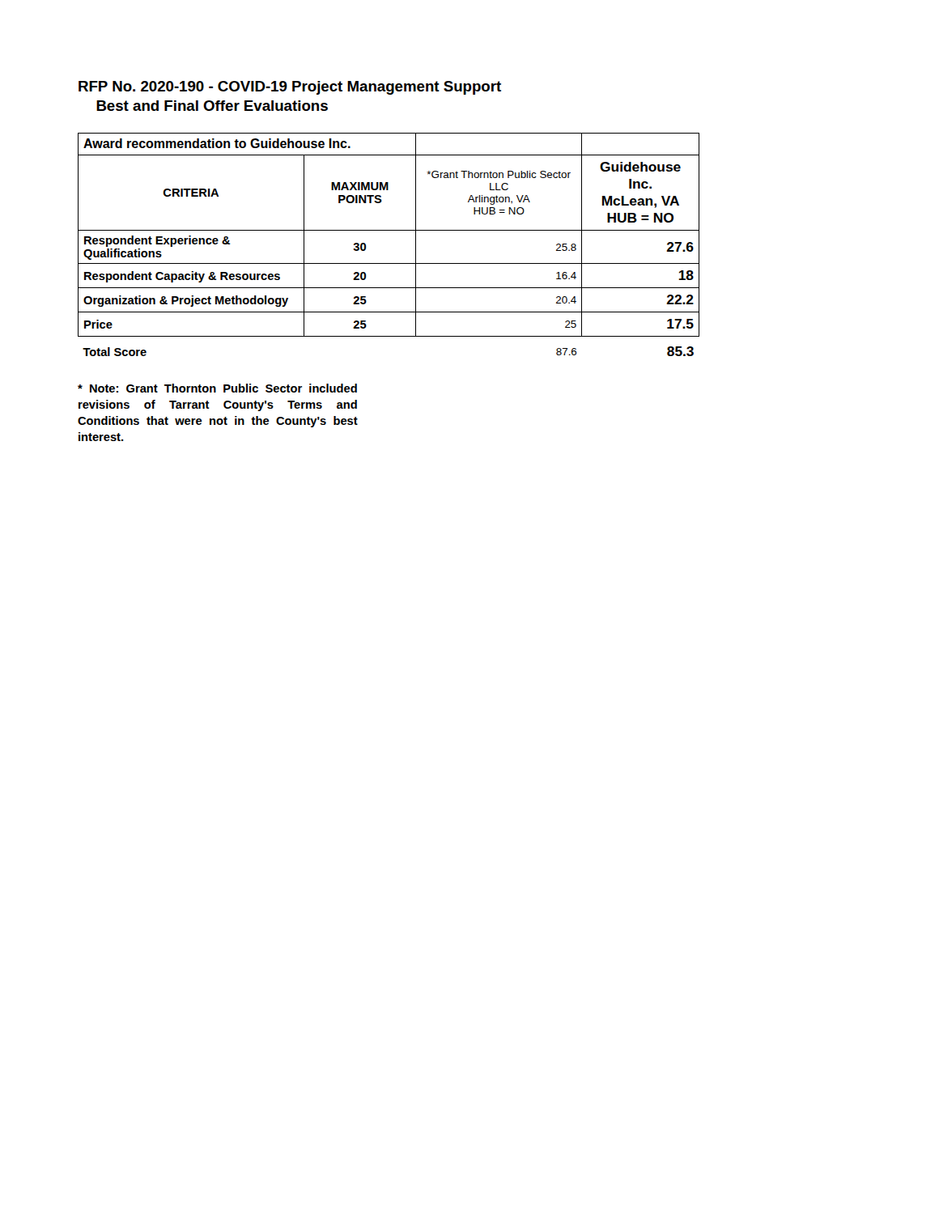RFP No. 2020-190 - COVID-19 Project Management Support
Best and Final Offer Evaluations
| Award recommendation to Guidehouse Inc. | | |
| CRITERIA | MAXIMUM POINTS | *Grant Thornton Public Sector LLC Arlington, VA HUB = NO | Guidehouse Inc. McLean, VA HUB = NO |
| Respondent Experience & Qualifications | 30 | 25.8 | 27.6 |
| Respondent Capacity & Resources | 20 | 16.4 | 18 |
| Organization & Project Methodology | 25 | 20.4 | 22.2 |
| Price | 25 | 25 | 17.5 |
| Total Score | | 87.6 | 85.3 |
* Note: Grant Thornton Public Sector included revisions of Tarrant County's Terms and Conditions that were not in the County's best interest.